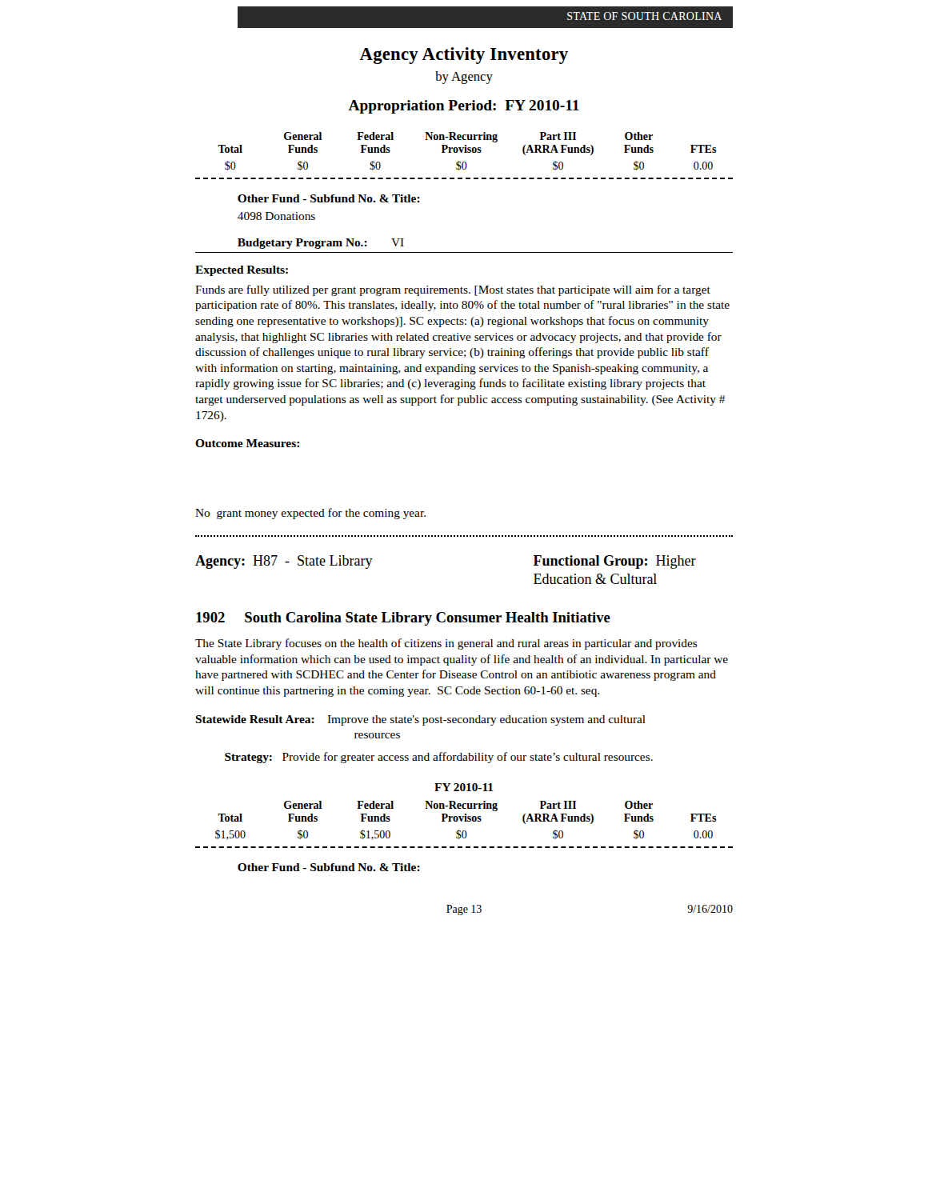STATE OF SOUTH CAROLINA
Agency Activity Inventory
by Agency
Appropriation Period: FY 2010-11
| Total | General Funds | Federal Funds | Non-Recurring Provisos | Part III (ARRA Funds) | Other Funds | FTEs |
| --- | --- | --- | --- | --- | --- | --- |
| $0 | $0 | $0 | $0 | $0 | $0 | 0.00 |
Other Fund - Subfund No. & Title:
4098 Donations
Budgetary Program No.:VI
Expected Results:
Funds are fully utilized per grant program requirements. [Most states that participate will aim for a target participation rate of 80%. This translates, ideally, into 80% of the total number of "rural libraries" in the state sending one representative to workshops)]. SC expects: (a) regional workshops that focus on community analysis, that highlight SC libraries with related creative services or advocacy projects, and that provide for discussion of challenges unique to rural library service; (b) training offerings that provide public lib staff with information on starting, maintaining, and expanding services to the Spanish-speaking community, a rapidly growing issue for SC libraries; and (c) leveraging funds to facilitate existing library projects that target underserved populations as well as support for public access computing sustainability. (See Activity # 1726).
Outcome Measures:
No grant money expected for the coming year.
Agency: H87 - State Library
Functional Group: Higher Education & Cultural
1902 South Carolina State Library Consumer Health Initiative
The State Library focuses on the health of citizens in general and rural areas in particular and provides valuable information which can be used to impact quality of life and health of an individual. In particular we have partnered with SCDHEC and the Center for Disease Control on an antibiotic awareness program and will continue this partnering in the coming year. SC Code Section 60-1-60 et. seq.
Statewide Result Area: Improve the state's post-secondary education system and cultural
resources
Strategy: Provide for greater access and affordability of our state’s cultural resources.
FY 2010-11
| Total | General Funds | Federal Funds | Non-Recurring Provisos | Part III (ARRA Funds) | Other Funds | FTEs |
| --- | --- | --- | --- | --- | --- | --- |
| $1,500 | $0 | $1,500 | $0 | $0 | $0 | 0.00 |
Other Fund - Subfund No. & Title:
Page 13
9/16/2010